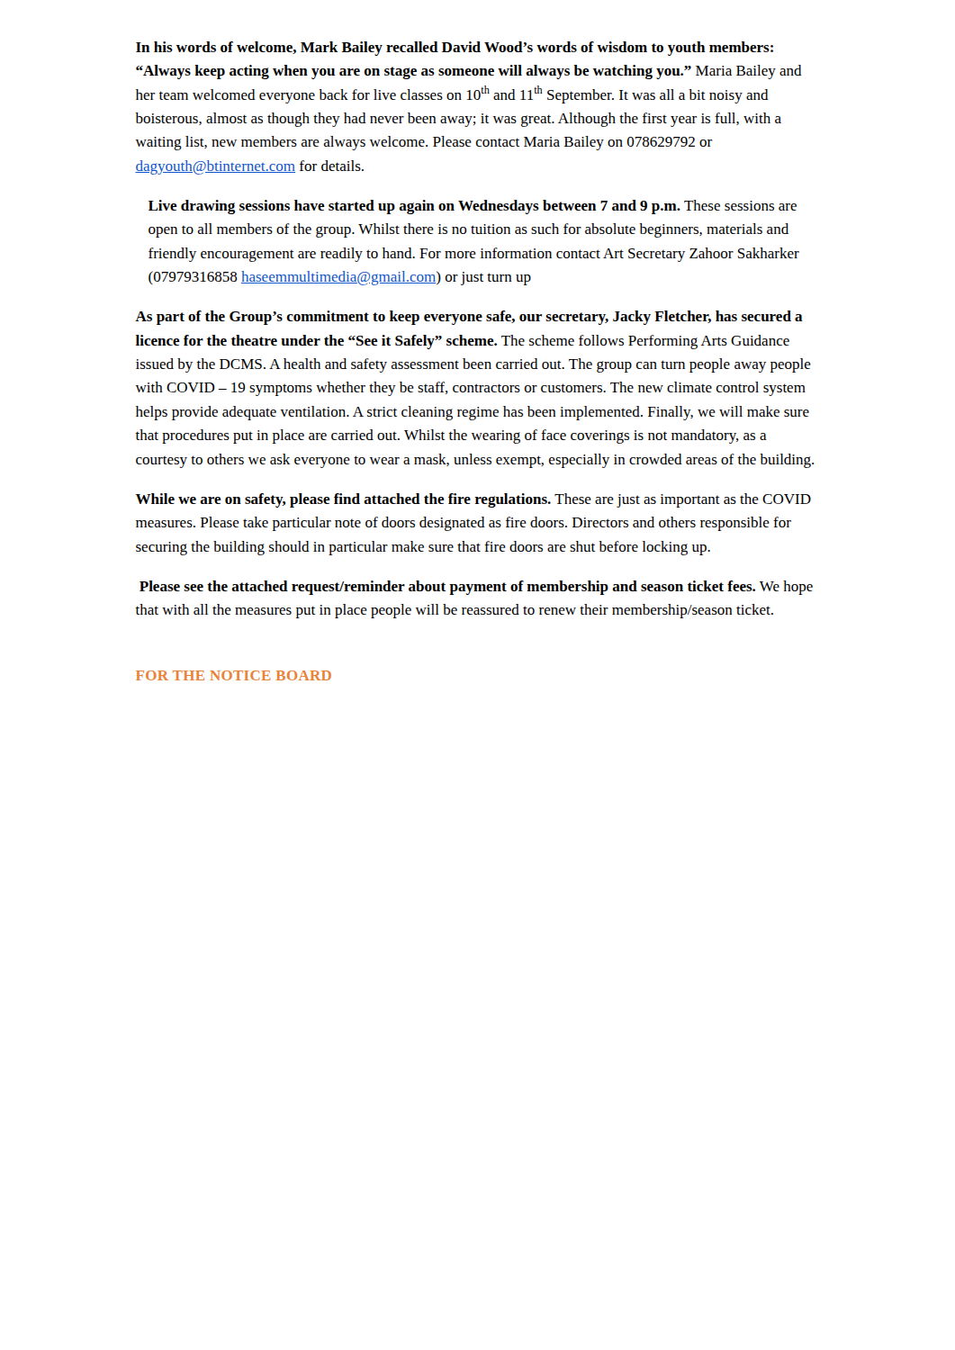In his words of welcome, Mark Bailey recalled David Wood’s words of wisdom to youth members: “Always keep acting when you are on stage as someone will always be watching you.” Maria Bailey and her team welcomed everyone back for live classes on 10th and 11th September. It was all a bit noisy and boisterous, almost as though they had never been away; it was great. Although the first year is full, with a waiting list, new members are always welcome. Please contact Maria Bailey on 078629792 or dagyouth@btinternet.com for details.
Live drawing sessions have started up again on Wednesdays between 7 and 9 p.m. These sessions are open to all members of the group. Whilst there is no tuition as such for absolute beginners, materials and friendly encouragement are readily to hand. For more information contact Art Secretary Zahoor Sakharker (07979316858 haseemmultimedia@gmail.com) or just turn up
As part of the Group’s commitment to keep everyone safe, our secretary, Jacky Fletcher, has secured a licence for the theatre under the “See it Safely” scheme. The scheme follows Performing Arts Guidance issued by the DCMS. A health and safety assessment been carried out. The group can turn people away people with COVID – 19 symptoms whether they be staff, contractors or customers. The new climate control system helps provide adequate ventilation. A strict cleaning regime has been implemented. Finally, we will make sure that procedures put in place are carried out. Whilst the wearing of face coverings is not mandatory, as a courtesy to others we ask everyone to wear a mask, unless exempt, especially in crowded areas of the building.
While we are on safety, please find attached the fire regulations. These are just as important as the COVID measures. Please take particular note of doors designated as fire doors. Directors and others responsible for securing the building should in particular make sure that fire doors are shut before locking up.
Please see the attached request/reminder about payment of membership and season ticket fees. We hope that with all the measures put in place people will be reassured to renew their membership/season ticket.
FOR THE NOTICE BOARD